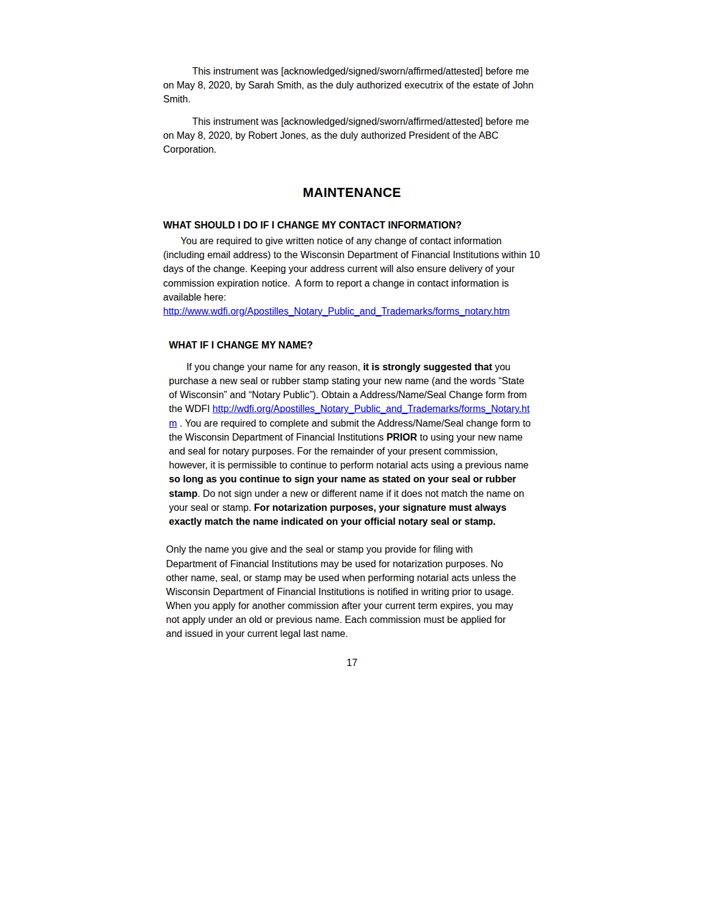This instrument was [acknowledged/signed/sworn/affirmed/attested] before me on May 8, 2020, by Sarah Smith, as the duly authorized executrix of the estate of John Smith.
This instrument was [acknowledged/signed/sworn/affirmed/attested] before me on May 8, 2020, by Robert Jones, as the duly authorized President of the ABC Corporation.
MAINTENANCE
WHAT SHOULD I DO IF I CHANGE MY CONTACT INFORMATION?
You are required to give written notice of any change of contact information (including email address) to the Wisconsin Department of Financial Institutions within 10 days of the change. Keeping your address current will also ensure delivery of your commission expiration notice. A form to report a change in contact information is available here:
http://www.wdfi.org/Apostilles_Notary_Public_and_Trademarks/forms_notary.htm
WHAT IF I CHANGE MY NAME?
If you change your name for any reason, it is strongly suggested that you purchase a new seal or rubber stamp stating your new name (and the words “State of Wisconsin” and “Notary Public”). Obtain a Address/Name/Seal Change form from the WDFI http://wdfi.org/Apostilles_Notary_Public_and_Trademarks/forms_Notary.htm . You are required to complete and submit the Address/Name/Seal change form to the Wisconsin Department of Financial Institutions PRIOR to using your new name and seal for notary purposes. For the remainder of your present commission, however, it is permissible to continue to perform notarial acts using a previous name so long as you continue to sign your name as stated on your seal or rubber stamp. Do not sign under a new or different name if it does not match the name on your seal or stamp. For notarization purposes, your signature must always exactly match the name indicated on your official notary seal or stamp.
Only the name you give and the seal or stamp you provide for filing with Department of Financial Institutions may be used for notarization purposes. No other name, seal, or stamp may be used when performing notarial acts unless the Wisconsin Department of Financial Institutions is notified in writing prior to usage. When you apply for another commission after your current term expires, you may not apply under an old or previous name. Each commission must be applied for and issued in your current legal last name.
17